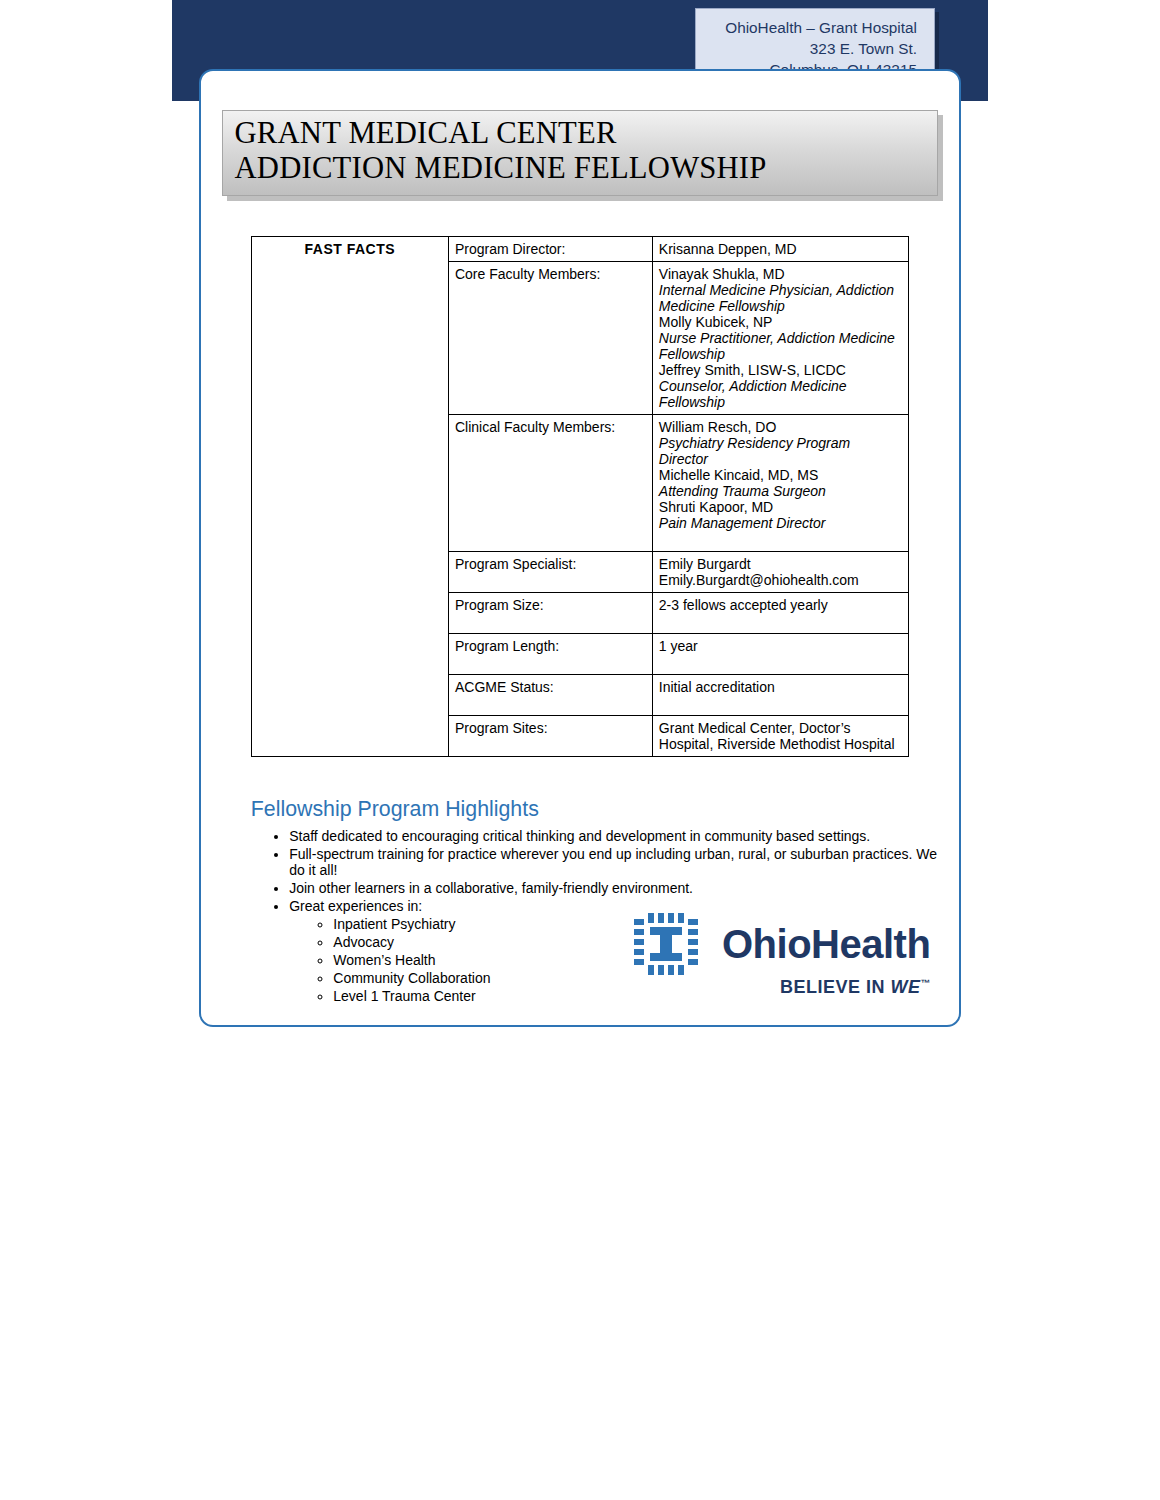OhioHealth – Grant Hospital
323 E. Town St.
Columbus, OH 43215
GRANT MEDICAL CENTER
ADDICTION MEDICINE FELLOWSHIP
| FAST FACTS | Program Director: | Krisanna Deppen, MD |
| Core Faculty Members: | Vinayak Shukla, MD Internal Medicine Physician, Addiction Medicine Fellowship Molly Kubicek, NP Nurse Practitioner, Addiction Medicine Fellowship Jeffrey Smith, LISW-S, LICDC Counselor, Addiction Medicine Fellowship |
| Clinical Faculty Members: | William Resch, DO Psychiatry Residency Program Director Michelle Kincaid, MD, MS Attending Trauma Surgeon Shruti Kapoor, MD Pain Management Director |
| Program Specialist: | Emily Burgardt Emily.Burgardt@ohiohealth.com |
| Program Size: | 2-3 fellows accepted yearly |
| Program Length: | 1 year |
| ACGME Status: | Initial accreditation |
| Program Sites: | Grant Medical Center, Doctor’s Hospital, Riverside Methodist Hospital |
Fellowship Program Highlights
Staff dedicated to encouraging critical thinking and development in community based settings.
Full-spectrum training for practice wherever you end up including urban, rural, or suburban practices. We do it all!
Join other learners in a collaborative, family-friendly environment.
Great experiences in:
Inpatient Psychiatry
Advocacy
Women’s Health
Community Collaboration
Level 1 Trauma Center
OhioHealth
BELIEVE IN WE™